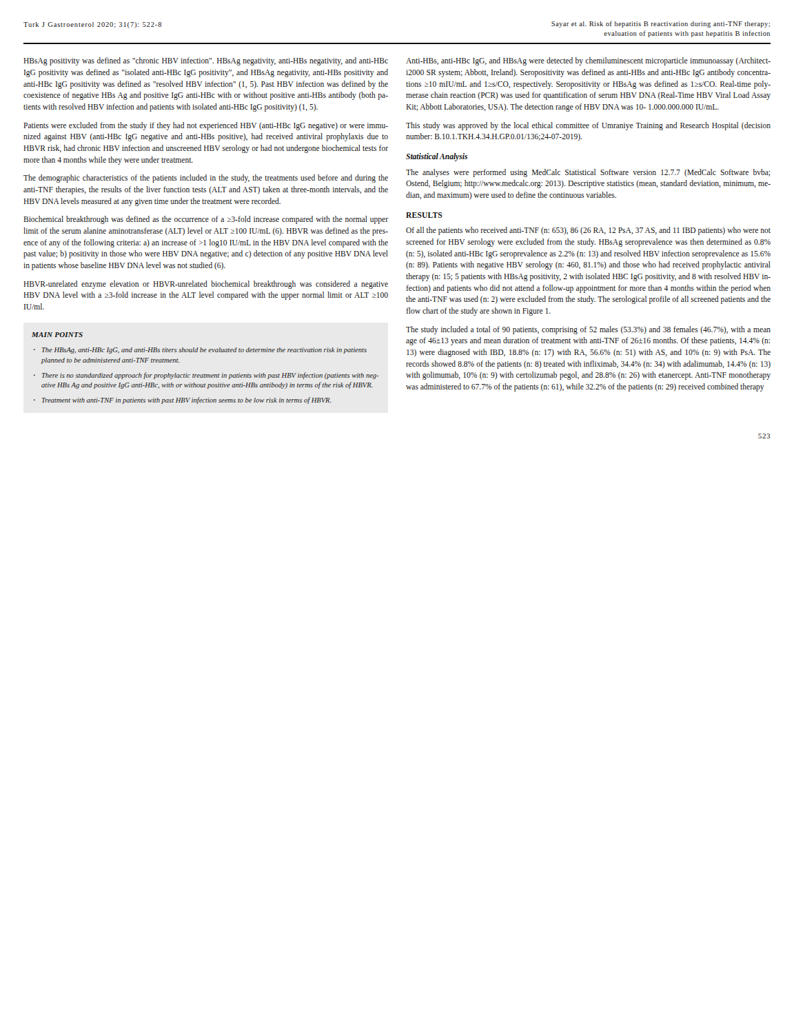Turk J Gastroenterol 2020; 31(7): 522-8
Sayar et al. Risk of hepatitis B reactivation during anti-TNF therapy;
evaluation of patients with past hepatitis B infection
HBsAg positivity was defined as "chronic HBV infection". HBsAg negativity, anti-HBs negativity, and anti-HBc IgG positivity was defined as "isolated anti-HBc IgG positivity", and HBsAg negativity, anti-HBs positivity and anti-HBc IgG positivity was defined as "resolved HBV infection" (1, 5). Past HBV infection was defined by the coexistence of negative HBs Ag and positive IgG anti-HBc with or without positive anti-HBs antibody (both patients with resolved HBV infection and patients with isolated anti-HBc IgG positivity) (1, 5).
Patients were excluded from the study if they had not experienced HBV (anti-HBc IgG negative) or were immunized against HBV (anti-HBc IgG negative and anti-HBs positive), had received antiviral prophylaxis due to HBVR risk, had chronic HBV infection and unscreened HBV serology or had not undergone biochemical tests for more than 4 months while they were under treatment.
The demographic characteristics of the patients included in the study, the treatments used before and during the anti-TNF therapies, the results of the liver function tests (ALT and AST) taken at three-month intervals, and the HBV DNA levels measured at any given time under the treatment were recorded.
Biochemical breakthrough was defined as the occurrence of a ≥3-fold increase compared with the normal upper limit of the serum alanine aminotransferase (ALT) level or ALT ≥100 IU/mL (6). HBVR was defined as the presence of any of the following criteria: a) an increase of >1 log10 IU/mL in the HBV DNA level compared with the past value; b) positivity in those who were HBV DNA negative; and c) detection of any positive HBV DNA level in patients whose baseline HBV DNA level was not studied (6).
HBVR-unrelated enzyme elevation or HBVR-unrelated biochemical breakthrough was considered a negative HBV DNA level with a ≥3-fold increase in the ALT level compared with the upper normal limit or ALT ≥100 IU/ml.
MAIN POINTS
The HBsAg, anti-HBc IgG, and anti-HBs titers should be evaluated to determine the reactivation risk in patients planned to be administered anti-TNF treatment.
There is no standardized approach for prophylactic treatment in patients with past HBV infection (patients with negative HBs Ag and positive IgG anti-HBc, with or without positive anti-HBs antibody) in terms of the risk of HBVR.
Treatment with anti-TNF in patients with past HBV infection seems to be low risk in terms of HBVR.
Anti-HBs, anti-HBc IgG, and HBsAg were detected by chemiluminescent microparticle immunoassay (Architect- i2000 SR system; Abbott, Ireland). Seropositivity was defined as anti-HBs and anti-HBc IgG antibody concentrations ≥10 mIU/mL and 1≥s/CO, respectively. Seropositivity or HBsAg was defined as 1≥s/CO. Real-time polymerase chain reaction (PCR) was used for quantification of serum HBV DNA (Real-Time HBV Viral Load Assay Kit; Abbott Laboratories, USA). The detection range of HBV DNA was 10- 1.000.000.000 IU/mL.
This study was approved by the local ethical committee of Umraniye Training and Research Hospital (decision number: B.10.1.TKH.4.34.H.GP.0.01/136;24-07-2019).
Statistical Analysis
The analyses were performed using MedCalc Statistical Software version 12.7.7 (MedCalc Software bvba; Ostend, Belgium; http://www.medcalc.org: 2013). Descriptive statistics (mean, standard deviation, minimum, median, and maximum) were used to define the continuous variables.
RESULTS
Of all the patients who received anti-TNF (n: 653), 86 (26 RA, 12 PsA, 37 AS, and 11 IBD patients) who were not screened for HBV serology were excluded from the study. HBsAg seroprevalence was then determined as 0.8% (n: 5), isolated anti-HBc IgG seroprevalence as 2.2% (n: 13) and resolved HBV infection seroprevalence as 15.6% (n: 89). Patients with negative HBV serology (n: 460, 81.1%) and those who had received prophylactic antiviral therapy (n: 15; 5 patients with HBsAg positivity, 2 with isolated HBC IgG positivity, and 8 with resolved HBV infection) and patients who did not attend a follow-up appointment for more than 4 months within the period when the anti-TNF was used (n: 2) were excluded from the study. The serological profile of all screened patients and the flow chart of the study are shown in Figure 1.
The study included a total of 90 patients, comprising of 52 males (53.3%) and 38 females (46.7%), with a mean age of 46±13 years and mean duration of treatment with anti-TNF of 26±16 months. Of these patients, 14.4% (n: 13) were diagnosed with IBD, 18.8% (n: 17) with RA, 56.6% (n: 51) with AS, and 10% (n: 9) with PsA. The records showed 8.8% of the patients (n: 8) treated with infliximab, 34.4% (n: 34) with adalimumab, 14.4% (n: 13) with golimumab, 10% (n: 9) with certolizumab pegol, and 28.8% (n: 26) with etanercept. Anti-TNF monotherapy was administered to 67.7% of the patients (n: 61), while 32.2% of the patients (n: 29) received combined therapy
523